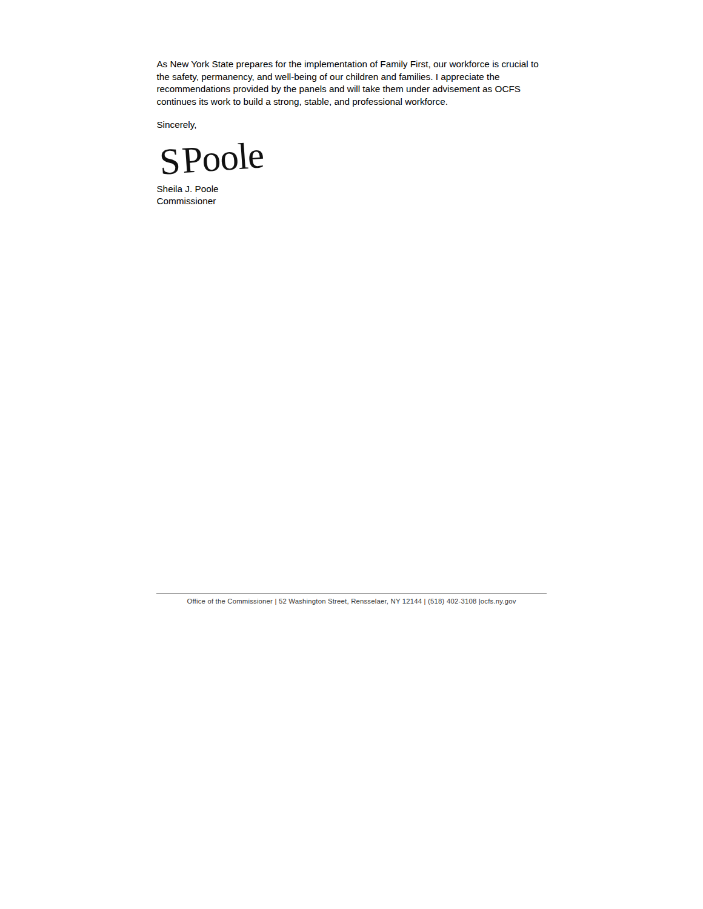As New York State prepares for the implementation of Family First, our workforce is crucial to the safety, permanency, and well-being of our children and families. I appreciate the recommendations provided by the panels and will take them under advisement as OCFS continues its work to build a strong, stable, and professional workforce.
Sincerely,
S Poole
Sheila J. Poole
Commissioner
Office of the Commissioner | 52 Washington Street, Rensselaer, NY 12144 | (518) 402-3108 |ocfs.ny.gov